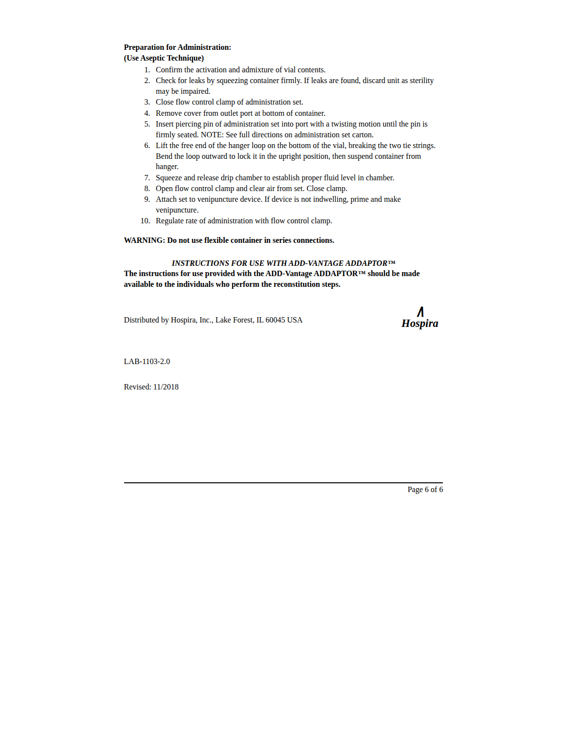Preparation for Administration:
(Use Aseptic Technique)
Confirm the activation and admixture of vial contents.
Check for leaks by squeezing container firmly. If leaks are found, discard unit as sterility may be impaired.
Close flow control clamp of administration set.
Remove cover from outlet port at bottom of container.
Insert piercing pin of administration set into port with a twisting motion until the pin is firmly seated. NOTE: See full directions on administration set carton.
Lift the free end of the hanger loop on the bottom of the vial, breaking the two tie strings. Bend the loop outward to lock it in the upright position, then suspend container from hanger.
Squeeze and release drip chamber to establish proper fluid level in chamber.
Open flow control clamp and clear air from set. Close clamp.
Attach set to venipuncture device. If device is not indwelling, prime and make venipuncture.
Regulate rate of administration with flow control clamp.
WARNING: Do not use flexible container in series connections.
INSTRUCTIONS FOR USE WITH ADD-VANTAGE ADDAPTOR™
The instructions for use provided with the ADD-Vantage ADDAPTOR™ should be made available to the individuals who perform the reconstitution steps.
∧ Hospira
Distributed by Hospira, Inc., Lake Forest, IL 60045 USA
LAB-1103-2.0
Revised: 11/2018
Page 6 of 6